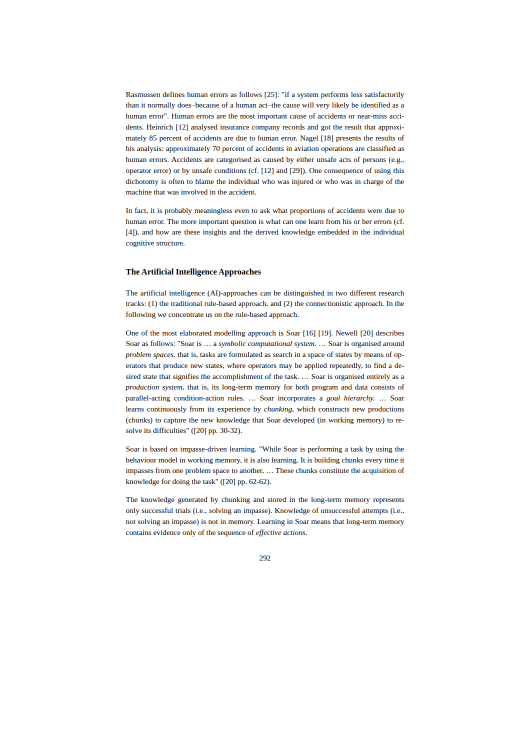Rasmussen defines human errors as follows [25]: "if a system performs less satisfactorily than it normally does–because of a human act–the cause will very likely be identified as a human error". Human errors are the most important cause of accidents or near-miss accidents. Heinrich [12] analysed insurance company records and got the result that approximately 85 percent of accidents are due to human error. Nagel [18] presents the results of his analysis: approximately 70 percent of accidents in aviation operations are classified as human errors. Accidents are categorised as caused by either unsafe acts of persons (e.g., operator error) or by unsafe conditions (cf. [12] and [29]). One consequence of using this dichotomy is often to blame the individual who was injured or who was in charge of the machine that was involved in the accident.
In fact, it is probably meaningless even to ask what proportions of accidents were due to human error. The more important question is what can one learn from his or her errors (cf. [4]), and how are these insights and the derived knowledge embedded in the individual cognitive structure.
The Artificial Intelligence Approaches
The artificial intelligence (AI)-approaches can be distinguished in two different research tracks: (1) the traditional rule-based approach, and (2) the connectionistic approach. In the following we concentrate us on the rule-based approach.
One of the most elaborated modelling approach is Soar [16] [19]. Newell [20] describes Soar as follows: "Soar is … a symbolic computational system. … Soar is organised around problem spaces, that is, tasks are formulated as search in a space of states by means of operators that produce new states, where operators may be applied repeatedly, to find a desired state that signifies the accomplishment of the task. … Soar is organised entirely as a production system, that is, its long-term memory for both program and data consists of parallel-acting condition-action rules. … Soar incorporates a goal hierarchy. … Soar learns continuously from its experience by chunking, which constructs new productions (chunks) to capture the new knowledge that Soar developed (in working memory) to resolve its difficulties" ([20] pp. 30-32).
Soar is based on impasse-driven learning. "While Soar is performing a task by using the behaviour model in working memory, it is also learning. It is building chunks every time it impasses from one problem space to another, … These chunks constitute the acquisition of knowledge for doing the task" ([20] pp. 62-62).
The knowledge generated by chunking and stored in the long-term memory represents only successful trials (i.e., solving an impasse). Knowledge of unsuccessful attempts (i.e., not solving an impasse) is not in memory. Learning in Soar means that long-term memory contains evidence only of the sequence of effective actions.
292